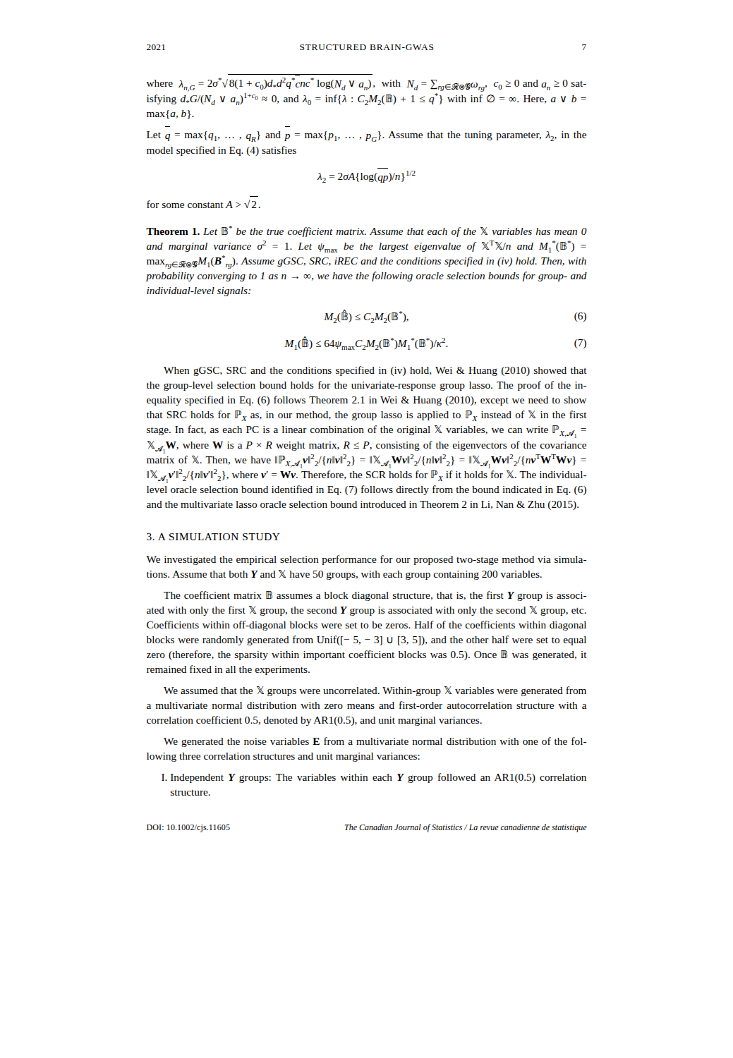2021 Structured Brain-GWAS 7
where λn,G = 2σ*√8(1 + c0)d*d2q*cnc* log(Nd ∨ an), with Nd = ∑rg∈𝓡⊗𝓖ωrg, c0 ≥ 0 and an ≥ 0 satisfying d*G/(Nd ∨ an)1+c0 ≈ 0, and λ0 = inf{λ : C2M2(𝔹) + 1 ≤ q*} with inf ∅ = ∞. Here, a ∨ b = max{a, b}.
Let q = max{q1, … , qR} and p = max{p1, … , pG}. Assume that the tuning parameter, λ2, in the model specified in Eq. (4) satisfies
λ2 = 2σA{log(qp)/n}1/2
for some constant A > √2.
Theorem 1. Let 𝔹* be the true coefficient matrix. Assume that each of the 𝕏 variables has mean 0 and marginal variance σ2 = 1. Let ψmax be the largest eigenvalue of 𝕏T𝕏/n and M1*(𝔹*) = maxrg∈𝓡⊗𝓖M1(B*rg). Assume gGSC, SRC, iREC and the conditions specified in (iv) hold. Then, with probability converging to 1 as n → ∞, we have the following oracle selection bounds for group- and individual-level signals:
M2(𝔹̂) ≤ C2M2(𝔹*), (6)
M1(𝔹̂) ≤ 64ψmaxC2M2(𝔹*)M1*(𝔹*)/κ2. (7)
When gGSC, SRC and the conditions specified in (iv) hold, Wei & Huang (2010) showed that the group-level selection bound holds for the univariate-response group lasso. The proof of the inequality specified in Eq. (6) follows Theorem 2.1 in Wei & Huang (2010), except we need to show that SRC holds for ℙX as, in our method, the group lasso is applied to ℙX instead of 𝕏 in the first stage. In fact, as each PC is a linear combination of the original 𝕏 variables, we can write ℙX,𝓐1 = 𝕏𝓐1W, where W is a P × R weight matrix, R ≤ P, consisting of the eigenvectors of the covariance matrix of 𝕏. Then, we have ‖ℙX,𝓐1ν‖22/{n‖ν‖22} = ‖𝕏𝓐1Wν‖22/{n‖ν‖22} = ‖𝕏𝓐1Wν‖22/{nνTWTWν} = ‖𝕏𝓐1ν′‖22/{n‖ν′‖22}, where ν′ = Wν. Therefore, the SCR holds for ℙX if it holds for 𝕏. The individual-level oracle selection bound identified in Eq. (7) follows directly from the bound indicated in Eq. (6) and the multivariate lasso oracle selection bound introduced in Theorem 2 in Li, Nan & Zhu (2015).
3. A Simulation Study
We investigated the empirical selection performance for our proposed two-stage method via simulations. Assume that both Y and 𝕏 have 50 groups, with each group containing 200 variables.
The coefficient matrix 𝔹 assumes a block diagonal structure, that is, the first Y group is associated with only the first 𝕏 group, the second Y group is associated with only the second 𝕏 group, etc. Coefficients within off-diagonal blocks were set to be zeros. Half of the coefficients within diagonal blocks were randomly generated from Unif([− 5, − 3] ∪ [3, 5]), and the other half were set to equal zero (therefore, the sparsity within important coefficient blocks was 0.5). Once 𝔹 was generated, it remained fixed in all the experiments.
We assumed that the 𝕏 groups were uncorrelated. Within-group 𝕏 variables were generated from a multivariate normal distribution with zero means and first-order autocorrelation structure with a correlation coefficient 0.5, denoted by AR1(0.5), and unit marginal variances.
We generated the noise variables E from a multivariate normal distribution with one of the following three correlation structures and unit marginal variances:
Independent Y groups: The variables within each Y group followed an AR1(0.5) correlation structure.
DOI: 10.1002/cjs.11605 The Canadian Journal of Statistics / La revue canadienne de statistique